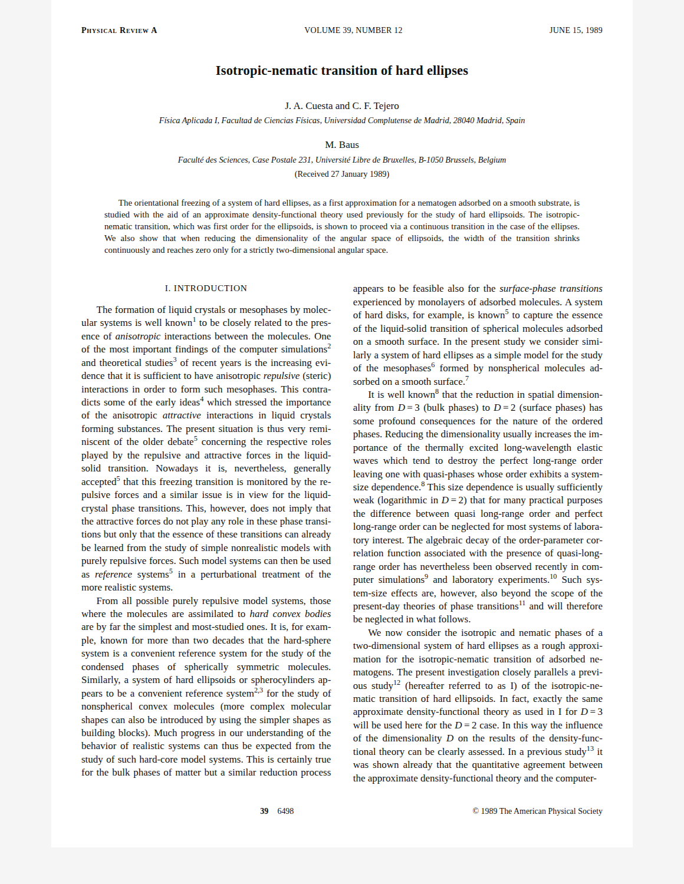Physical Review A
VOLUME 39, NUMBER 12
JUNE 15, 1989
Isotropic-nematic transition of hard ellipses
J. A. Cuesta and C. F. Tejero
Física Aplicada I, Facultad de Ciencias Físicas, Universidad Complutense de Madrid, 28040 Madrid, Spain
M. Baus
Faculté des Sciences, Case Postale 231, Université Libre de Bruxelles, B-1050 Brussels, Belgium
(Received 27 January 1989)
The orientational freezing of a system of hard ellipses, as a first approximation for a nematogen adsorbed on a smooth substrate, is studied with the aid of an approximate density-functional theory used previously for the study of hard ellipsoids. The isotropic-nematic transition, which was first order for the ellipsoids, is shown to proceed via a continuous transition in the case of the ellipses. We also show that when reducing the dimensionality of the angular space of ellipsoids, the width of the transition shrinks continuously and reaches zero only for a strictly two-dimensional angular space.
I. INTRODUCTION
The formation of liquid crystals or mesophases by molecular systems is well known1 to be closely related to the presence of anisotropic interactions between the molecules. One of the most important findings of the computer simulations2 and theoretical studies3 of recent years is the increasing evidence that it is sufficient to have anisotropic repulsive (steric) interactions in order to form such mesophases. This contradicts some of the early ideas4 which stressed the importance of the anisotropic attractive interactions in liquid crystals forming substances. The present situation is thus very reminiscent of the older debate5 concerning the respective roles played by the repulsive and attractive forces in the liquid-solid transition. Nowadays it is, nevertheless, generally accepted5 that this freezing transition is monitored by the repulsive forces and a similar issue is in view for the liquid-crystal phase transitions. This, however, does not imply that the attractive forces do not play any role in these phase transitions but only that the essence of these transitions can already be learned from the study of simple nonrealistic models with purely repulsive forces. Such model systems can then be used as reference systems5 in a perturbational treatment of the more realistic systems.
From all possible purely repulsive model systems, those where the molecules are assimilated to hard convex bodies are by far the simplest and most-studied ones. It is, for example, known for more than two decades that the hard-sphere system is a convenient reference system for the study of the condensed phases of spherically symmetric molecules. Similarly, a system of hard ellipsoids or spherocylinders appears to be a convenient reference system2,3 for the study of nonspherical convex molecules (more complex molecular shapes can also be introduced by using the simpler shapes as building blocks). Much progress in our understanding of the behavior of realistic systems can thus be expected from the study of such hard-core model systems. This is certainly true for the bulk phases of matter but a similar reduction process appears to be feasible also for the surface-phase transitions experienced by monolayers of adsorbed molecules. A system of hard disks, for example, is known5 to capture the essence of the liquid-solid transition of spherical molecules adsorbed on a smooth surface. In the present study we consider similarly a system of hard ellipses as a simple model for the study of the mesophases6 formed by nonspherical molecules adsorbed on a smooth surface.7
It is well known8 that the reduction in spatial dimensionality from D = 3 (bulk phases) to D = 2 (surface phases) has some profound consequences for the nature of the ordered phases. Reducing the dimensionality usually increases the importance of the thermally excited long-wavelength elastic waves which tend to destroy the perfect long-range order leaving one with quasi-phases whose order exhibits a system-size dependence.8 This size dependence is usually sufficiently weak (logarithmic in D = 2) that for many practical purposes the difference between quasi long-range order and perfect long-range order can be neglected for most systems of laboratory interest. The algebraic decay of the order-parameter correlation function associated with the presence of quasi-long-range order has nevertheless been observed recently in computer simulations9 and laboratory experiments.10 Such system-size effects are, however, also beyond the scope of the present-day theories of phase transitions11 and will therefore be neglected in what follows.
We now consider the isotropic and nematic phases of a two-dimensional system of hard ellipses as a rough approximation for the isotropic-nematic transition of adsorbed nematogens. The present investigation closely parallels a previous study12 (hereafter referred to as I) of the isotropic-nematic transition of hard ellipsoids. In fact, exactly the same approximate density-functional theory as used in I for D = 3 will be used here for the D = 2 case. In this way the influence of the dimensionality D on the results of the density-functional theory can be clearly assessed. In a previous study13 it was shown already that the quantitative agreement between the approximate density-functional theory and the computer-
39 6498
© 1989 The American Physical Society